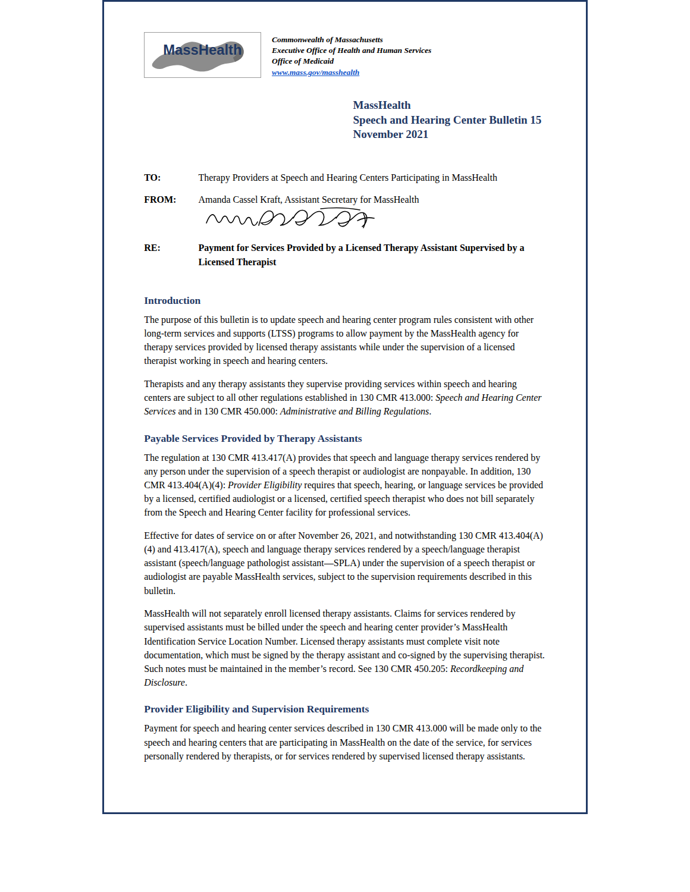MassHealth
Commonwealth of Massachusetts
Executive Office of Health and Human Services
Office of Medicaid
www.mass.gov/masshealth
MassHealth
Speech and Hearing Center Bulletin 15
November 2021
| TO: | Therapy Providers at Speech and Hearing Centers Participating in MassHealth |
| FROM: | Amanda Cassel Kraft, Assistant Secretary for MassHealth |
| RE: | Payment for Services Provided by a Licensed Therapy Assistant Supervised by a Licensed Therapist |
Introduction
The purpose of this bulletin is to update speech and hearing center program rules consistent with other long-term services and supports (LTSS) programs to allow payment by the MassHealth agency for therapy services provided by licensed therapy assistants while under the supervision of a licensed therapist working in speech and hearing centers.
Therapists and any therapy assistants they supervise providing services within speech and hearing centers are subject to all other regulations established in 130 CMR 413.000: Speech and Hearing Center Services and in 130 CMR 450.000: Administrative and Billing Regulations.
Payable Services Provided by Therapy Assistants
The regulation at 130 CMR 413.417(A) provides that speech and language therapy services rendered by any person under the supervision of a speech therapist or audiologist are nonpayable. In addition, 130 CMR 413.404(A)(4): Provider Eligibility requires that speech, hearing, or language services be provided by a licensed, certified audiologist or a licensed, certified speech therapist who does not bill separately from the Speech and Hearing Center facility for professional services.
Effective for dates of service on or after November 26, 2021, and notwithstanding 130 CMR 413.404(A)(4) and 413.417(A), speech and language therapy services rendered by a speech/language therapist assistant (speech/language pathologist assistant—SPLA) under the supervision of a speech therapist or audiologist are payable MassHealth services, subject to the supervision requirements described in this bulletin.
MassHealth will not separately enroll licensed therapy assistants. Claims for services rendered by supervised assistants must be billed under the speech and hearing center provider’s MassHealth Identification Service Location Number. Licensed therapy assistants must complete visit note documentation, which must be signed by the therapy assistant and co-signed by the supervising therapist. Such notes must be maintained in the member’s record. See 130 CMR 450.205: Recordkeeping and Disclosure.
Provider Eligibility and Supervision Requirements
Payment for speech and hearing center services described in 130 CMR 413.000 will be made only to the speech and hearing centers that are participating in MassHealth on the date of the service, for services personally rendered by therapists, or for services rendered by supervised licensed therapy assistants.